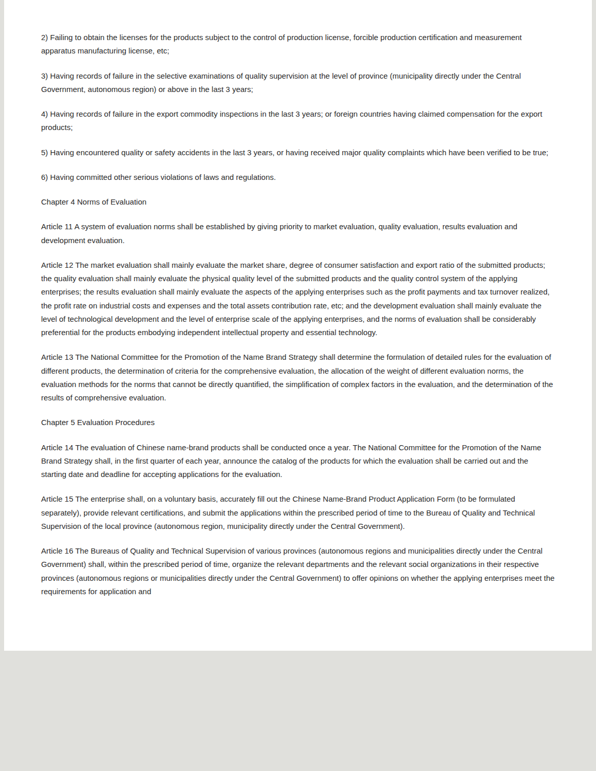2) Failing to obtain the licenses for the products subject to the control of production license, forcible production certification and measurement apparatus manufacturing license, etc;
3) Having records of failure in the selective examinations of quality supervision at the level of province (municipality directly under the Central Government, autonomous region) or above in the last 3 years;
4) Having records of failure in the export commodity inspections in the last 3 years; or foreign countries having claimed compensation for the export products;
5) Having encountered quality or safety accidents in the last 3 years, or having received major quality complaints which have been verified to be true;
6) Having committed other serious violations of laws and regulations.
Chapter 4 Norms of Evaluation
Article 11 A system of evaluation norms shall be established by giving priority to market evaluation, quality evaluation, results evaluation and development evaluation.
Article 12 The market evaluation shall mainly evaluate the market share, degree of consumer satisfaction and export ratio of the submitted products; the quality evaluation shall mainly evaluate the physical quality level of the submitted products and the quality control system of the applying enterprises; the results evaluation shall mainly evaluate the aspects of the applying enterprises such as the profit payments and tax turnover realized, the profit rate on industrial costs and expenses and the total assets contribution rate, etc; and the development evaluation shall mainly evaluate the level of technological development and the level of enterprise scale of the applying enterprises, and the norms of evaluation shall be considerably preferential for the products embodying independent intellectual property and essential technology.
Article 13 The National Committee for the Promotion of the Name Brand Strategy shall determine the formulation of detailed rules for the evaluation of different products, the determination of criteria for the comprehensive evaluation, the allocation of the weight of different evaluation norms, the evaluation methods for the norms that cannot be directly quantified, the simplification of complex factors in the evaluation, and the determination of the results of comprehensive evaluation.
Chapter 5 Evaluation Procedures
Article 14 The evaluation of Chinese name-brand products shall be conducted once a year. The National Committee for the Promotion of the Name Brand Strategy shall, in the first quarter of each year, announce the catalog of the products for which the evaluation shall be carried out and the starting date and deadline for accepting applications for the evaluation.
Article 15 The enterprise shall, on a voluntary basis, accurately fill out the Chinese Name-Brand Product Application Form (to be formulated separately), provide relevant certifications, and submit the applications within the prescribed period of time to the Bureau of Quality and Technical Supervision of the local province (autonomous region, municipality directly under the Central Government).
Article 16 The Bureaus of Quality and Technical Supervision of various provinces (autonomous regions and municipalities directly under the Central Government) shall, within the prescribed period of time, organize the relevant departments and the relevant social organizations in their respective provinces (autonomous regions or municipalities directly under the Central Government) to offer opinions on whether the applying enterprises meet the requirements for application and